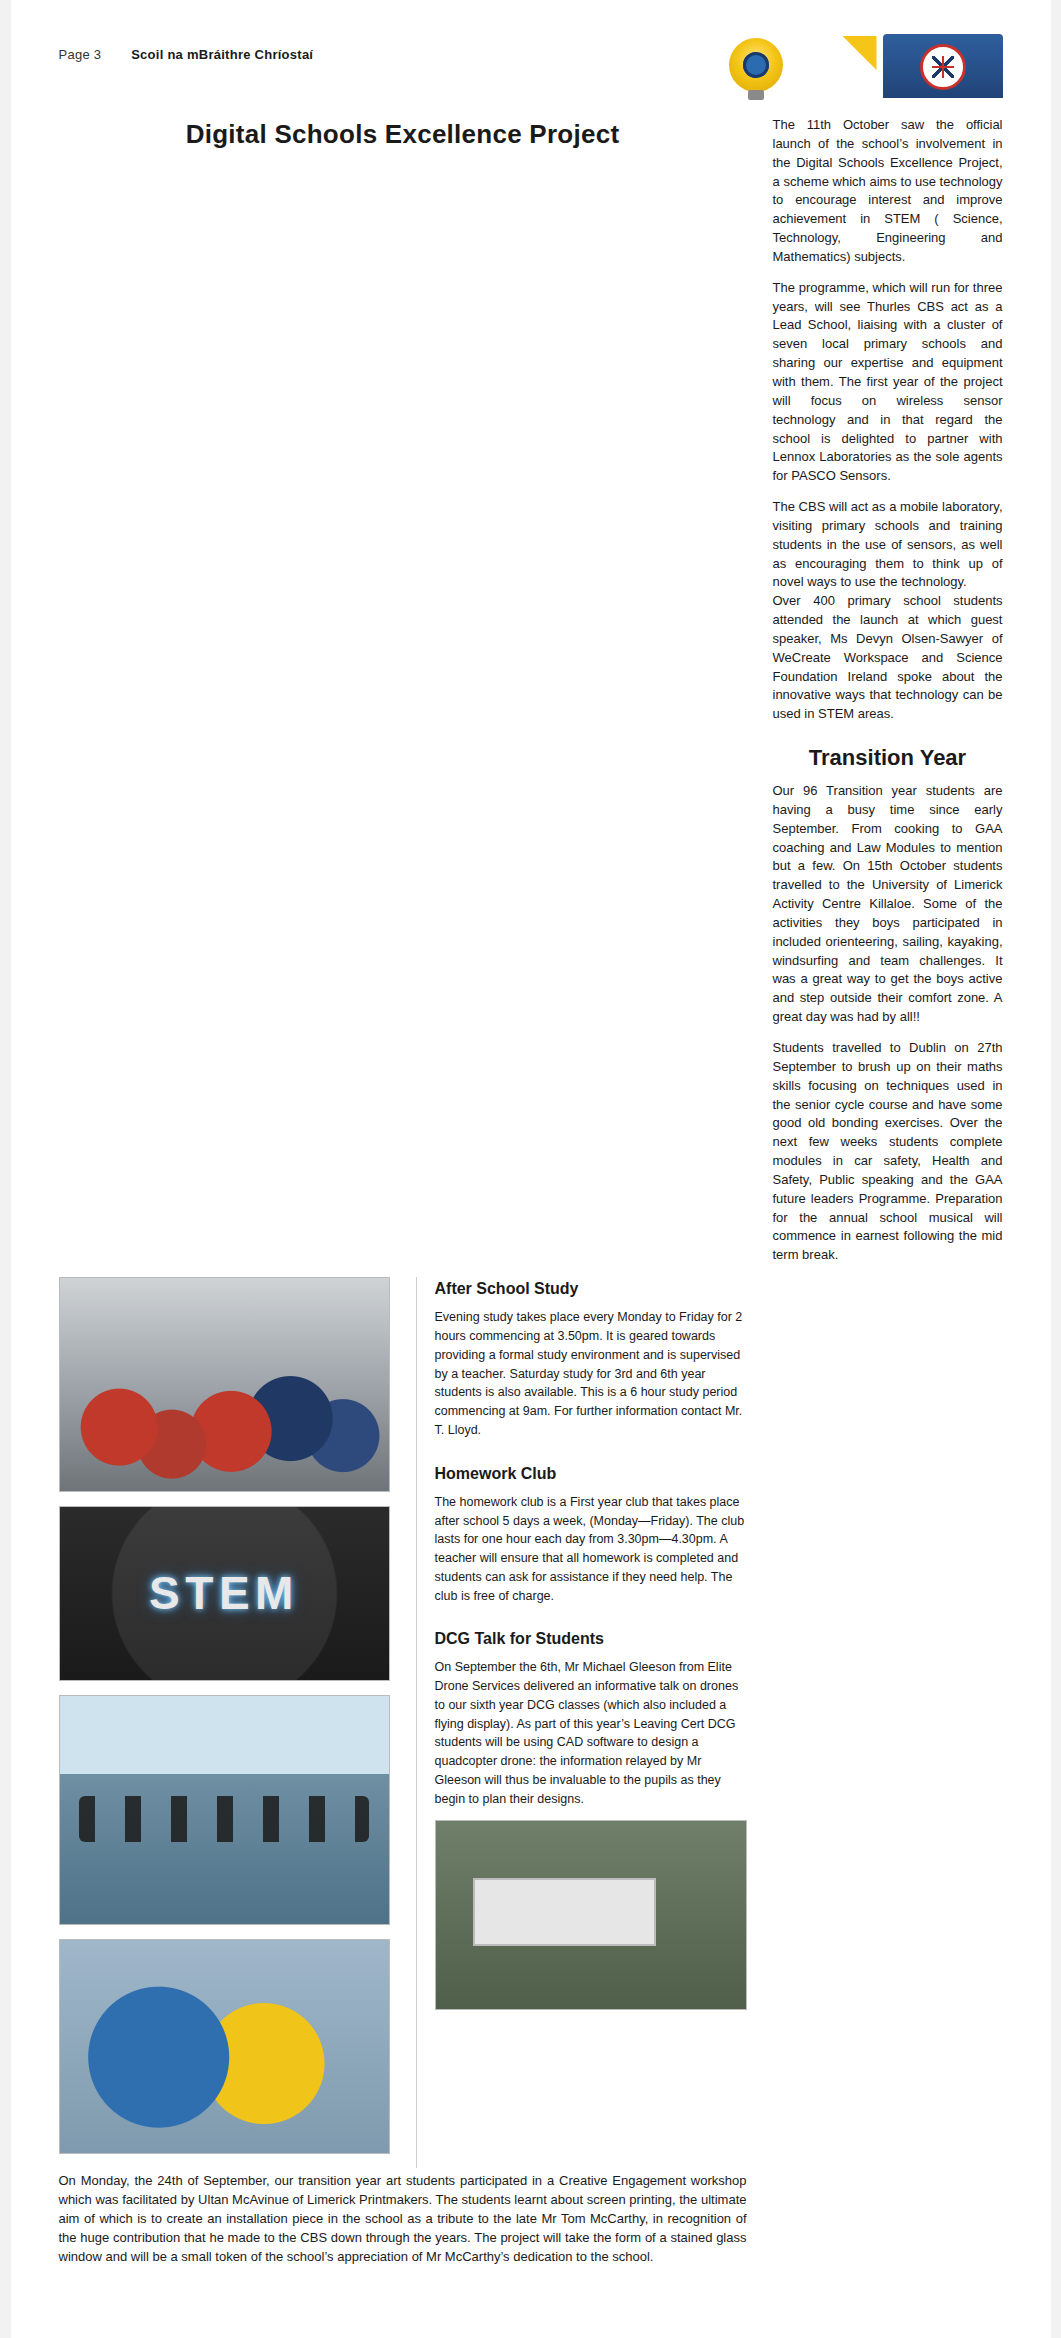Page 3 Scoil na mBráithre Chríostaí
Digital Schools Excellence Project
The 11th October saw the official launch of the school’s involvement in the Digital Schools Excellence Project, a scheme which aims to use technology to encourage interest and improve achievement in STEM ( Science, Technology, Engineering and Mathematics) subjects.
The programme, which will run for three years, will see Thurles CBS act as a Lead School, liaising with a cluster of seven local primary schools and sharing our expertise and equipment with them. The first year of the project will focus on wireless sensor technology and in that regard the school is delighted to partner with Lennox Laboratories as the sole agents for PASCO Sensors.
The CBS will act as a mobile laboratory, visiting primary schools and training students in the use of sensors, as well as encouraging them to think up of novel ways to use the technology.
Over 400 primary school students attended the launch at which guest speaker, Ms Devyn Olsen-Sawyer of WeCreate Workspace and Science Foundation Ireland spoke about the innovative ways that technology can be used in STEM areas.
Transition Year
Our 96 Transition year students are having a busy time since early September. From cooking to GAA coaching and Law Modules to mention but a few. On 15th October students travelled to the University of Limerick Activity Centre Killaloe. Some of the activities they boys participated in included orienteering, sailing, kayaking, windsurfing and team challenges. It was a great way to get the boys active and step outside their comfort zone. A great day was had by all!!
Students travelled to Dublin on 27th September to brush up on their maths skills focusing on techniques used in the senior cycle course and have some good old bonding exercises. Over the next few weeks students complete modules in car safety, Health and Safety, Public speaking and the GAA future leaders Programme. Preparation for the annual school musical will commence in earnest following the mid term break.
STEM
After School Study
Evening study takes place every Monday to Friday for 2 hours commencing at 3.50pm. It is geared towards providing a formal study environment and is supervised by a teacher. Saturday study for 3rd and 6th year students is also available. This is a 6 hour study period commencing at 9am. For further information contact Mr. T. Lloyd.
Homework Club
The homework club is a First year club that takes place after school 5 days a week, (Monday—Friday). The club lasts for one hour each day from 3.30pm—4.30pm. A teacher will ensure that all homework is completed and students can ask for assistance if they need help. The club is free of charge.
DCG Talk for Students
On September the 6th, Mr Michael Gleeson from Elite Drone Services delivered an informative talk on drones to our sixth year DCG classes (which also included a flying display). As part of this year’s Leaving Cert DCG students will be using CAD software to design a quadcopter drone: the information relayed by Mr Gleeson will thus be invaluable to the pupils as they begin to plan their designs.
On Monday, the 24th of September, our transition year art students participated in a Creative Engagement workshop which was facilitated by Ultan McAvinue of Limerick Printmakers. The students learnt about screen printing, the ultimate aim of which is to create an installation piece in the school as a tribute to the late Mr Tom McCarthy, in recognition of the huge contribution that he made to the CBS down through the years. The project will take the form of a stained glass window and will be a small token of the school’s appreciation of Mr McCarthy’s dedication to the school.